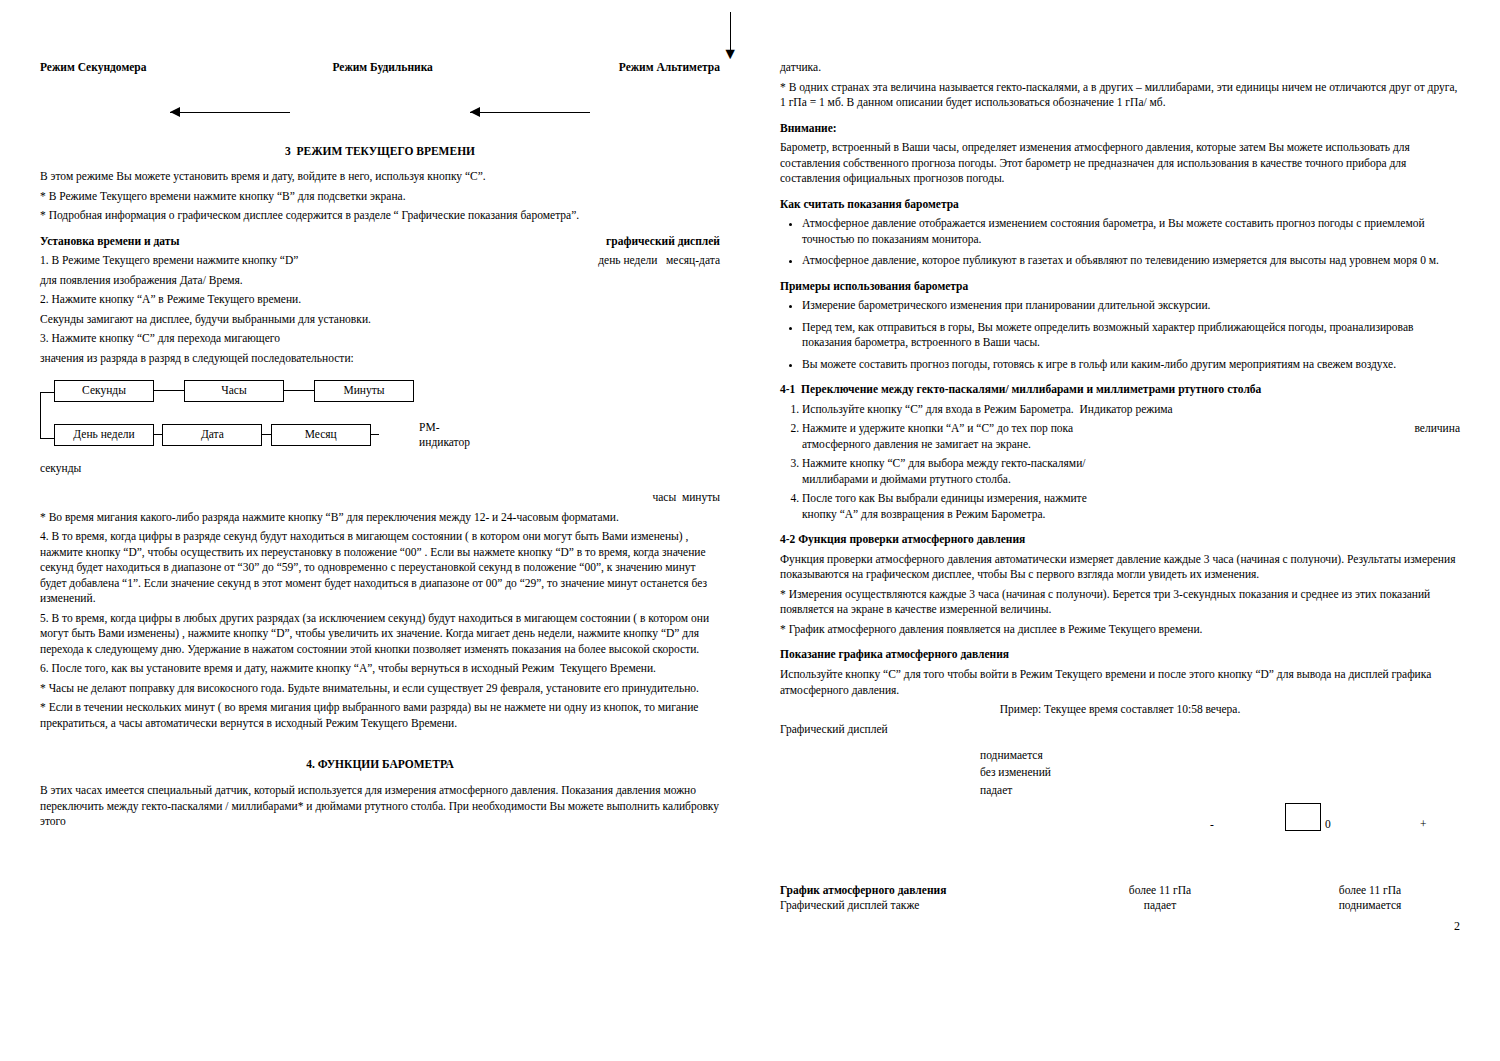Режим Секундомера Режим Будильника Режим Альтиметра ▼
3 РЕЖИМ ТЕКУЩЕГО ВРЕМЕНИ
В этом режиме Вы можете установить время и дату, войдите в него, используя кнопку “С”.
* В Режиме Текущего времени нажмите кнопку “В” для подсветки экрана.
* Подробная информация о графическом дисплее содержится в разделе “ Графические показания барометра”.
Установка времени и даты графический дисплей
1. В Режиме Текущего времени нажмите кнопку “D” день недели месяц-дата
для появления изображения Дата/ Время.
2. Нажмите кнопку “А” в Режиме Текущего времени.
Секунды замигают на дисплее, будучи выбранными для установки.
3. Нажмите кнопку “С” для перехода мигающего
значения из разряда в разряд в следующей последовательности:
Секунды Часы Минуты
День недели Дата Месяц РМ-индикатор
секунды
часы минуты
* Во время мигания какого-либо разряда нажмите кнопку “В” для переключения между 12- и 24-часовым форматами.
4. В то время, когда цифры в разряде секунд будут находиться в мигающем состоянии ( в котором они могут быть Вами изменены) , нажмите кнопку “D”, чтобы осуществить их переустановку в положение “00” . Если вы нажмете кнопку “D” в то время, когда значение секунд будет находиться в диапазоне от “30” до “59”, то одновременно с переустановкой секунд в положение “00”, к значению минут будет добавлена “1”. Если значение секунд в этот момент будет находиться в диапазоне от 00” до “29”, то значение минут останется без изменений.
5. В то время, когда цифры в любых других разрядах (за исключением секунд) будут находиться в мигающем состоянии ( в котором они могут быть Вами изменены) , нажмите кнопку “D”, чтобы увеличить их значение. Когда мигает день недели, нажмите кнопку “D” для перехода к следующему дню. Удержание в нажатом состоянии этой кнопки позволяет изменять показания на более высокой скорости.
6. После того, как вы установите время и дату, нажмите кнопку “А”, чтобы вернуться в исходный Режим Текущего Времени.
* Часы не делают поправку для високосного года. Будьте внимательны, и если существует 29 февраля, установите его принудительно.
* Если в течении нескольких минут ( во время мигания цифр выбранного вами разряда) вы не нажмете ни одну из кнопок, то мигание прекратиться, а часы автоматически вернутся в исходный Режим Текущего Времени.
4. ФУНКЦИИ БАРОМЕТРА
В этих часах имеется специальный датчик, который используется для измерения атмосферного давления. Показания давления можно переключить между гекто-паскалями / миллибарами* и дюймами ртутного столба. При необходимости Вы можете выполнить калибровку этого
датчика.
* В одних странах эта величина называется гекто-паскалями, а в других – миллибарами, эти единицы ничем не отличаются друг от друга, 1 гПа = 1 мб. В данном описании будет использоваться обозначение 1 гПа/ мб.
Внимание:
Барометр, встроенный в Ваши часы, определяет изменения атмосферного давления, которые затем Вы можете использовать для составления собственного прогноза погоды. Этот барометр не предназначен для использования в качестве точного прибора для составления официальных прогнозов погоды.
Как считать показания барометра
Атмосферное давление отображается изменением состояния барометра, и Вы можете составить прогноз погоды с приемлемой точностью по показаниям монитора.
Атмосферное давление, которое публикуют в газетах и объявляют по телевидению измеряется для высоты над уровнем моря 0 м.
Примеры использования барометра
Измерение барометрического изменения при планировании длительной экскурсии.
Перед тем, как отправиться в горы, Вы можете определить возможный характер приближающейся погоды, проанализировав показания барометра, встроенного в Ваши часы.
Вы можете составить прогноз погоды, готовясь к игре в гольф или каким-либо другим мероприятиям на свежем воздухе.
4-1 Переключение между гекто-паскалями/ миллибарами и миллиметрами ртутного столба
Используйте кнопку “С” для входа в Режим Барометра. Индикатор режима
Нажмите и удержите кнопки “А” и “С” до тех пор пока величина
атмосферного давления не замигает на экране.
Нажмите кнопку “С” для выбора между гекто-паскалями/
миллибарами и дюймами ртутного столба.
После того как Вы выбрали единицы измерения, нажмите
кнопку “А” для возвращения в Режим Барометра.
4-2 Функция проверки атмосферного давления
Функция проверки атмосферного давления автоматически измеряет давление каждые 3 часа (начиная с полуночи). Результаты измерения показываются на графическом дисплее, чтобы Вы с первого взгляда могли увидеть их изменения.
* Измерения осуществляются каждые 3 часа (начиная с полуночи). Берется три 3-секундных показания и среднее из этих показаний появляется на экране в качестве измеренной величины.
* График атмосферного давления появляется на дисплее в Режиме Текущего времени.
Показание графика атмосферного давления
Используйте кнопку “С” для того чтобы войти в Режим Текущего времени и после этого кнопку “D” для вывода на дисплей графика атмосферного давления.
Пример: Текущее время составляет 10:58 вечера.
Графический дисплей
поднимается
без изменений
падает
- 0 +
График атмосферного давления
Графический дисплей также
более 11 гПа
падает
более 11 гПа
поднимается
2